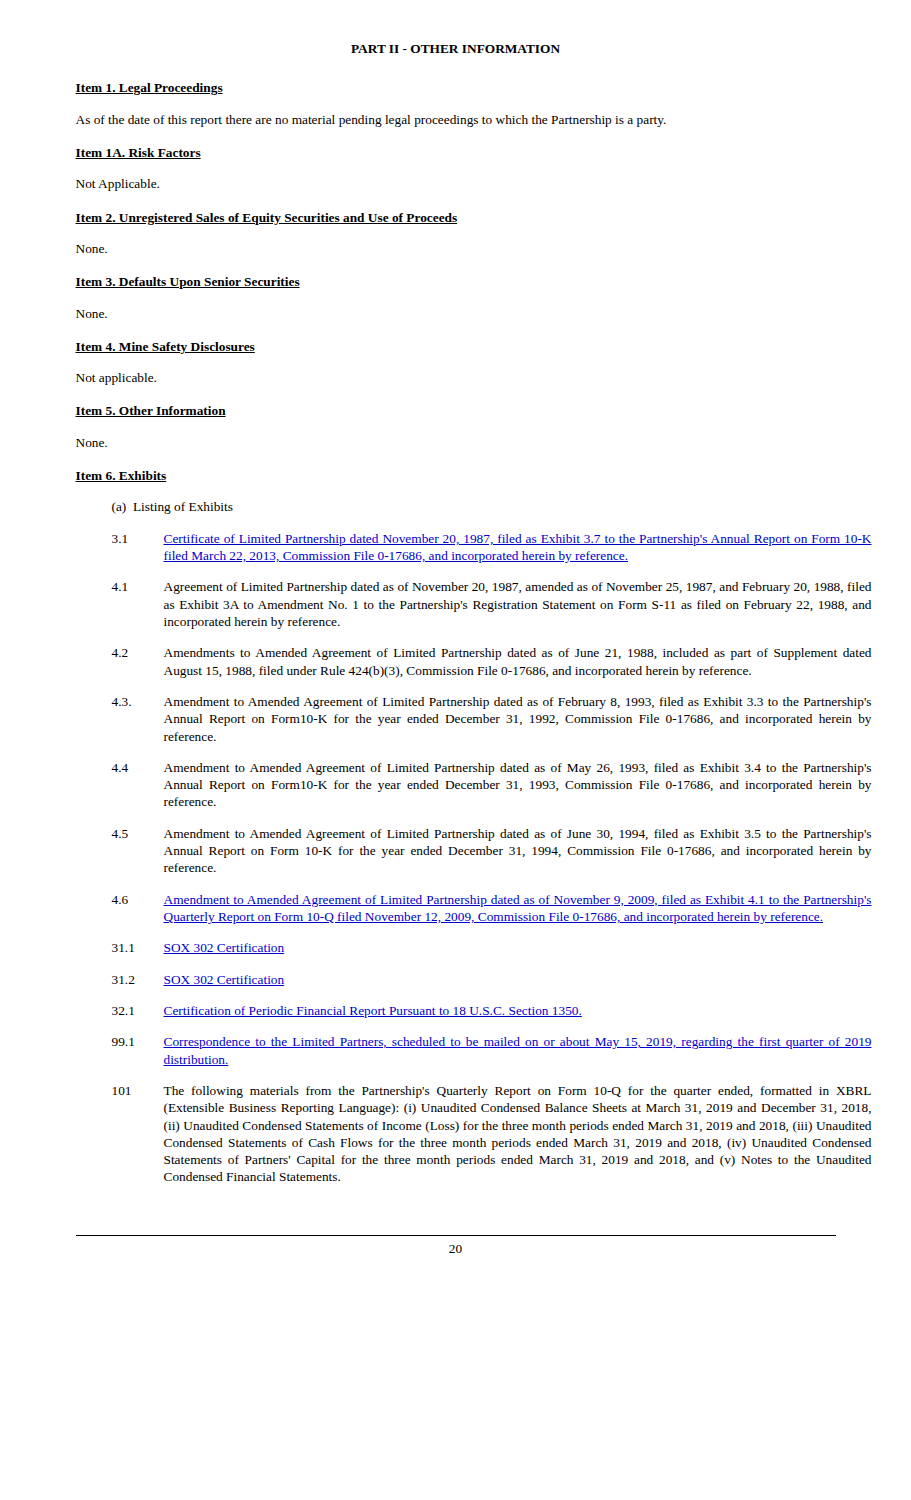PART II - OTHER INFORMATION
Item 1. Legal Proceedings
As of the date of this report there are no material pending legal proceedings to which the Partnership is a party.
Item 1A. Risk Factors
Not Applicable.
Item 2. Unregistered Sales of Equity Securities and Use of Proceeds
None.
Item 3. Defaults Upon Senior Securities
None.
Item 4. Mine Safety Disclosures
Not applicable.
Item 5. Other Information
None.
Item 6. Exhibits
(a) Listing of Exhibits
| 3.1 | Certificate of Limited Partnership dated November 20, 1987, filed as Exhibit 3.7 to the Partnership's Annual Report on Form 10-K filed March 22, 2013, Commission File 0-17686, and incorporated herein by reference. |
| 4.1 | Agreement of Limited Partnership dated as of November 20, 1987, amended as of November 25, 1987, and February 20, 1988, filed as Exhibit 3A to Amendment No. 1 to the Partnership's Registration Statement on Form S-11 as filed on February 22, 1988, and incorporated herein by reference. |
| 4.2 | Amendments to Amended Agreement of Limited Partnership dated as of June 21, 1988, included as part of Supplement dated August 15, 1988, filed under Rule 424(b)(3), Commission File 0-17686, and incorporated herein by reference. |
| 4.3. | Amendment to Amended Agreement of Limited Partnership dated as of February 8, 1993, filed as Exhibit 3.3 to the Partnership's Annual Report on Form10-K for the year ended December 31, 1992, Commission File 0-17686, and incorporated herein by reference. |
| 4.4 | Amendment to Amended Agreement of Limited Partnership dated as of May 26, 1993, filed as Exhibit 3.4 to the Partnership's Annual Report on Form10-K for the year ended December 31, 1993, Commission File 0-17686, and incorporated herein by reference. |
| 4.5 | Amendment to Amended Agreement of Limited Partnership dated as of June 30, 1994, filed as Exhibit 3.5 to the Partnership's Annual Report on Form 10-K for the year ended December 31, 1994, Commission File 0-17686, and incorporated herein by reference. |
| 4.6 | Amendment to Amended Agreement of Limited Partnership dated as of November 9, 2009, filed as Exhibit 4.1 to the Partnership's Quarterly Report on Form 10-Q filed November 12, 2009, Commission File 0-17686, and incorporated herein by reference. |
| 31.1 | SOX 302 Certification |
| 31.2 | SOX 302 Certification |
| 32.1 | Certification of Periodic Financial Report Pursuant to 18 U.S.C. Section 1350. |
| 99.1 | Correspondence to the Limited Partners, scheduled to be mailed on or about May 15, 2019, regarding the first quarter of 2019 distribution. |
| 101 | The following materials from the Partnership's Quarterly Report on Form 10-Q for the quarter ended, formatted in XBRL (Extensible Business Reporting Language): (i) Unaudited Condensed Balance Sheets at March 31, 2019 and December 31, 2018, (ii) Unaudited Condensed Statements of Income (Loss) for the three month periods ended March 31, 2019 and 2018, (iii) Unaudited Condensed Statements of Cash Flows for the three month periods ended March 31, 2019 and 2018, (iv) Unaudited Condensed Statements of Partners' Capital for the three month periods ended March 31, 2019 and 2018, and (v) Notes to the Unaudited Condensed Financial Statements. |
20